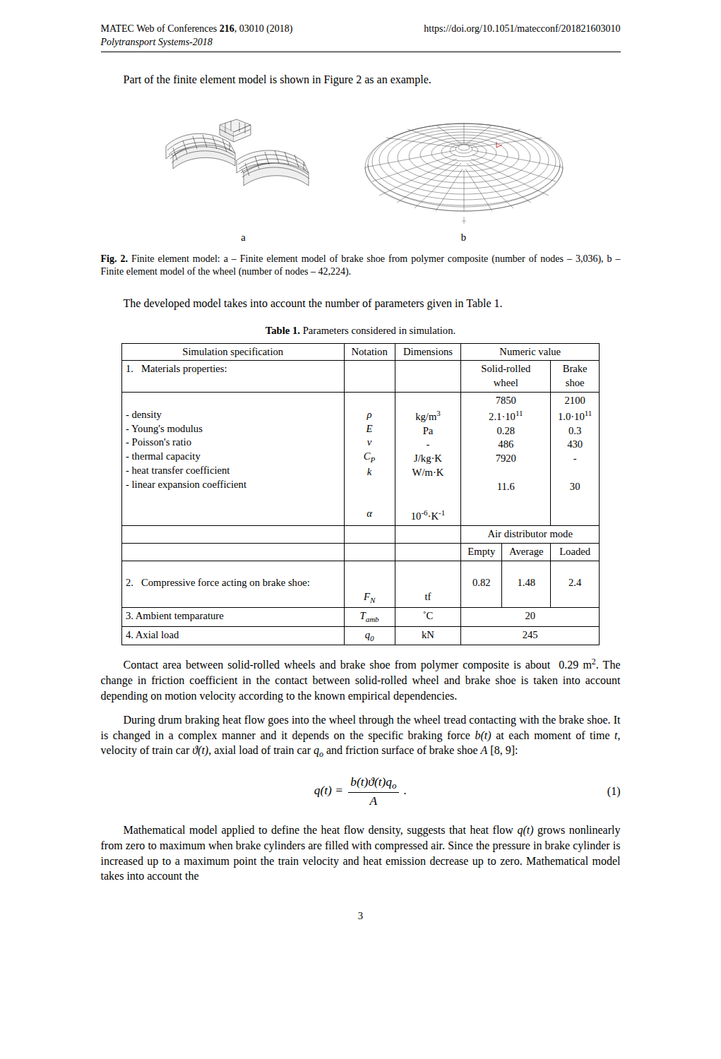MATEC Web of Conferences 216, 03010 (2018)
Polytransport Systems-2018
https://doi.org/10.1051/matecconf/201821603010
Part of the finite element model is shown in Figure 2 as an example.
a
b
Fig. 2. Finite element model: a – Finite element model of brake shoe from polymer composite (number of nodes – 3,036), b – Finite element model of the wheel (number of nodes – 42,224).
The developed model takes into account the number of parameters given in Table 1.
Table 1. Parameters considered in simulation.
| Simulation specification | Notation | Dimensions | Numeric value |
| --- | --- | --- | --- |
| 1. Materials properties: | | | Solid-rolled wheel | Brake shoe |
| - density - Young's modulus - Poisson's ratio - thermal capacity - heat transfer coefficient - linear expansion coefficient | ρ E v C P k α | kg/m 3 Pa - J/kg·K W/m·K 10 -6 ·K -1 | 7850 2.1·10 11 0.28 486 7920 11.6 | 2100 1.0·10 11 0.3 430 - 30 |
| | | | Air distributor mode |
| | | | Empty | Average | Loaded |
| 2. Compressive force acting on brake shoe: | F N | tf | 0.82 | 1.48 | 2.4 |
| 3. Ambient temparature | T amb | ˚C | 20 |
| 4. Axial load | q 0 | kN | 245 |
Contact area between solid-rolled wheels and brake shoe from polymer composite is about 0.29 m2. The change in friction coefficient in the contact between solid-rolled wheel and brake shoe is taken into account depending on motion velocity according to the known empirical dependencies.
During drum braking heat flow goes into the wheel through the wheel tread contacting with the brake shoe. It is changed in a complex manner and it depends on the specific braking force b(t) at each moment of time t, velocity of train car ϑ(t), axial load of train car qo and friction surface of brake shoe A [8, 9]:
q(t) = b(t)ϑ(t)qo A . (1)
Mathematical model applied to define the heat flow density, suggests that heat flow q(t) grows nonlinearly from zero to maximum when brake cylinders are filled with compressed air. Since the pressure in brake cylinder is increased up to a maximum point the train velocity and heat emission decrease up to zero. Mathematical model takes into account the
3